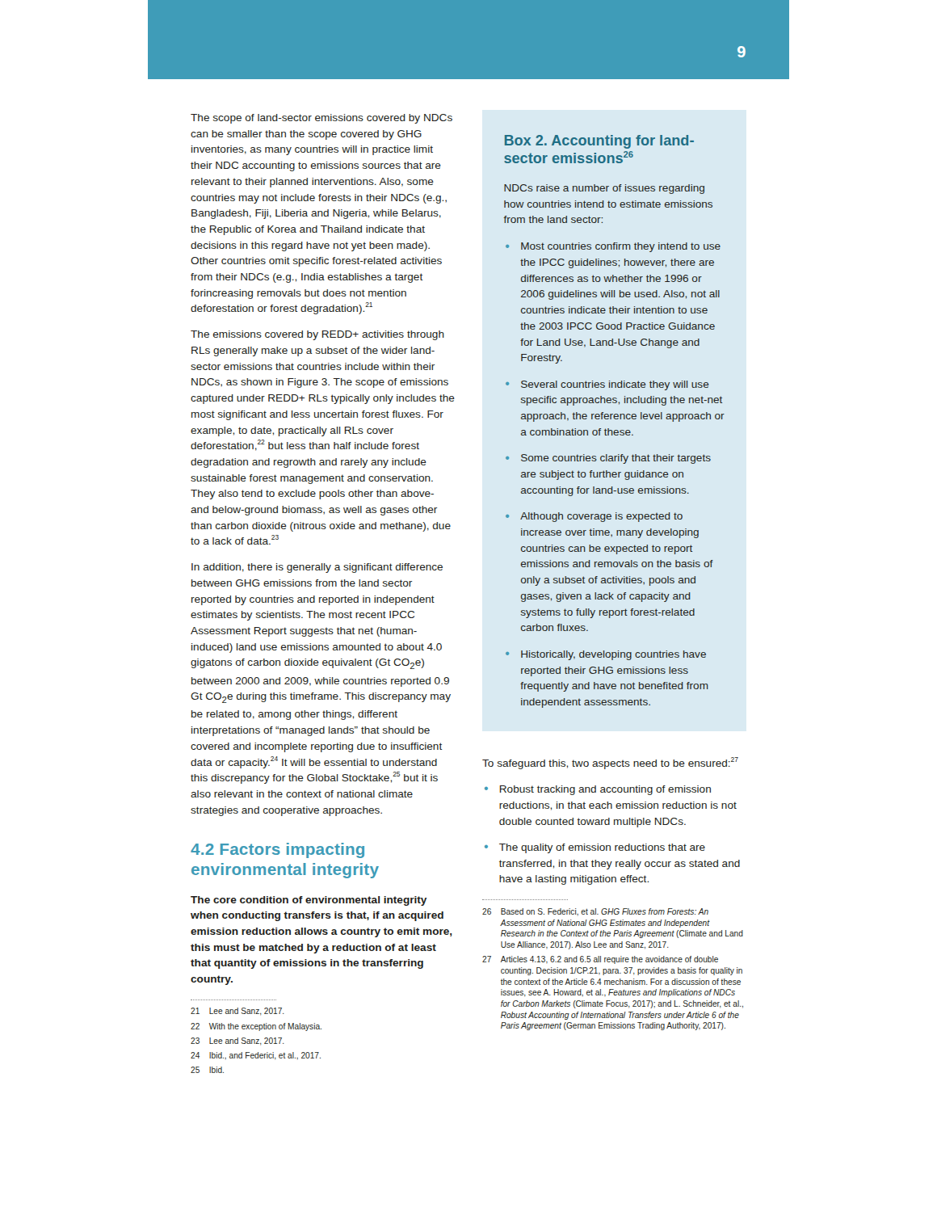9
The scope of land-sector emissions covered by NDCs can be smaller than the scope covered by GHG inventories, as many countries will in practice limit their NDC accounting to emissions sources that are relevant to their planned interventions. Also, some countries may not include forests in their NDCs (e.g., Bangladesh, Fiji, Liberia and Nigeria, while Belarus, the Republic of Korea and Thailand indicate that decisions in this regard have not yet been made). Other countries omit specific forest-related activities from their NDCs (e.g., India establishes a target forincreasing removals but does not mention deforestation or forest degradation).21
The emissions covered by REDD+ activities through RLs generally make up a subset of the wider land-sector emissions that countries include within their NDCs, as shown in Figure 3. The scope of emissions captured under REDD+ RLs typically only includes the most significant and less uncertain forest fluxes. For example, to date, practically all RLs cover deforestation,22 but less than half include forest degradation and regrowth and rarely any include sustainable forest management and conservation. They also tend to exclude pools other than above- and below-ground biomass, as well as gases other than carbon dioxide (nitrous oxide and methane), due to a lack of data.23
In addition, there is generally a significant difference between GHG emissions from the land sector reported by countries and reported in independent estimates by scientists. The most recent IPCC Assessment Report suggests that net (human-induced) land use emissions amounted to about 4.0 gigatons of carbon dioxide equivalent (Gt CO2e) between 2000 and 2009, while countries reported 0.9 Gt CO2e during this timeframe. This discrepancy may be related to, among other things, different interpretations of “managed lands” that should be covered and incomplete reporting due to insufficient data or capacity.24 It will be essential to understand this discrepancy for the Global Stocktake,25 but it is also relevant in the context of national climate strategies and cooperative approaches.
4.2 Factors impacting
environmental integrity
The core condition of environmental integrity when conducting transfers is that, if an acquired emission reduction allows a country to emit more, this must be matched by a reduction of at least that quantity of emissions in the transferring country.
21
Lee and Sanz, 2017.
22
With the exception of Malaysia.
23
Lee and Sanz, 2017.
24
Ibid., and Federici, et al., 2017.
25
Ibid.
Box 2. Accounting for land-sector emissions26
NDCs raise a number of issues regarding how countries intend to estimate emissions from the land sector:
Most countries confirm they intend to use the IPCC guidelines; however, there are differences as to whether the 1996 or 2006 guidelines will be used. Also, not all countries indicate their intention to use the 2003 IPCC Good Practice Guidance for Land Use, Land-Use Change and Forestry.
Several countries indicate they will use specific approaches, including the net-net approach, the reference level approach or a combination of these.
Some countries clarify that their targets are subject to further guidance on accounting for land-use emissions.
Although coverage is expected to increase over time, many developing countries can be expected to report emissions and removals on the basis of only a subset of activities, pools and gases, given a lack of capacity and systems to fully report forest-related carbon fluxes.
Historically, developing countries have reported their GHG emissions less frequently and have not benefited from independent assessments.
To safeguard this, two aspects need to be ensured:27
Robust tracking and accounting of emission reductions, in that each emission reduction is not double counted toward multiple NDCs.
The quality of emission reductions that are transferred, in that they really occur as stated and have a lasting mitigation effect.
26
Based on S. Federici, et al. GHG Fluxes from Forests: An Assessment of National GHG Estimates and Independent Research in the Context of the Paris Agreement (Climate and Land Use Alliance, 2017). Also Lee and Sanz, 2017.
27
Articles 4.13, 6.2 and 6.5 all require the avoidance of double counting. Decision 1/CP.21, para. 37, provides a basis for quality in the context of the Article 6.4 mechanism. For a discussion of these issues, see A. Howard, et al., Features and Implications of NDCs for Carbon Markets (Climate Focus, 2017); and L. Schneider, et al., Robust Accounting of International Transfers under Article 6 of the Paris Agreement (German Emissions Trading Authority, 2017).